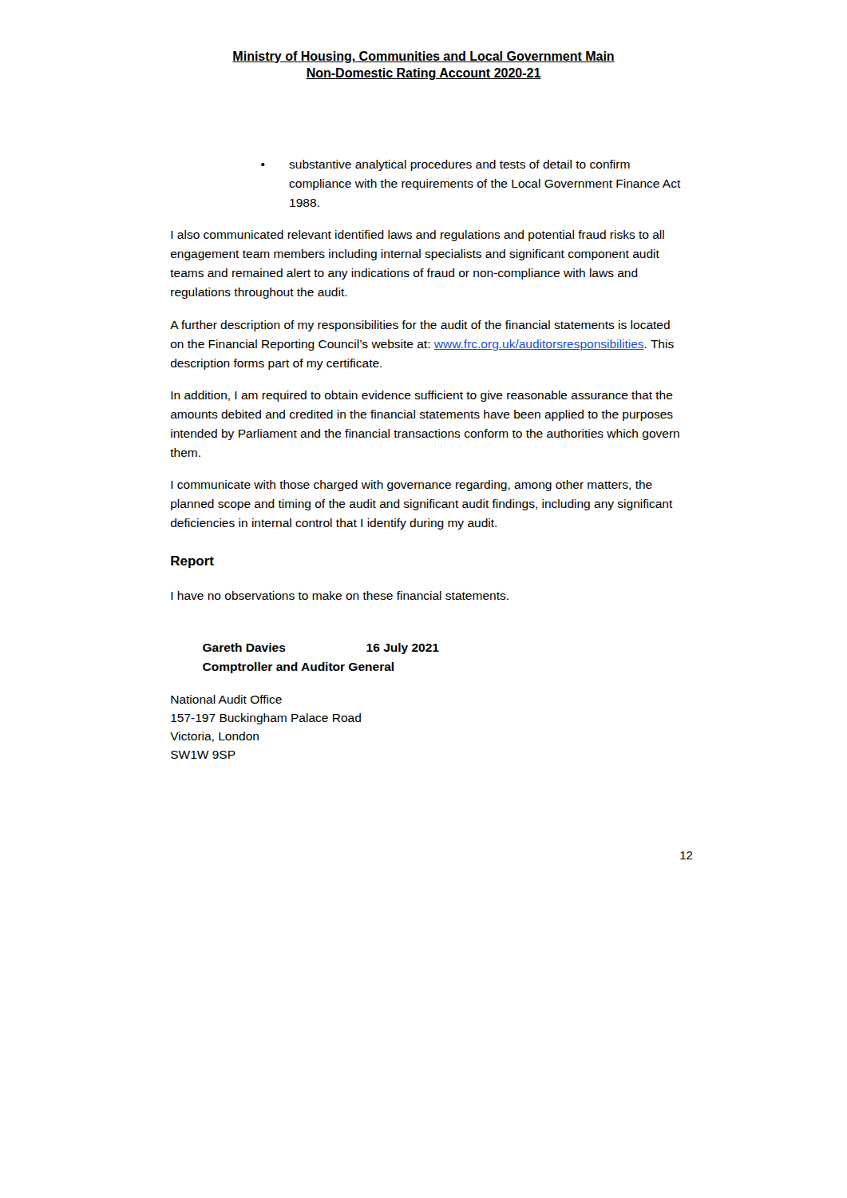Ministry of Housing, Communities and Local Government Main
Non-Domestic Rating Account 2020-21
•substantive analytical procedures and tests of detail to confirm compliance with the requirements of the Local Government Finance Act 1988.
I also communicated relevant identified laws and regulations and potential fraud risks to all engagement team members including internal specialists and significant component audit teams and remained alert to any indications of fraud or non-compliance with laws and regulations throughout the audit.
A further description of my responsibilities for the audit of the financial statements is located on the Financial Reporting Council’s website at: www.frc.org.uk/auditorsresponsibilities. This description forms part of my certificate.
In addition, I am required to obtain evidence sufficient to give reasonable assurance that the amounts debited and credited in the financial statements have been applied to the purposes intended by Parliament and the financial transactions conform to the authorities which govern them.
I communicate with those charged with governance regarding, among other matters, the planned scope and timing of the audit and significant audit findings, including any significant deficiencies in internal control that I identify during my audit.
Report
I have no observations to make on these financial statements.
Gareth Davies16 July 2021
Comptroller and Auditor General
National Audit Office
157-197 Buckingham Palace Road
Victoria, London
SW1W 9SP
12